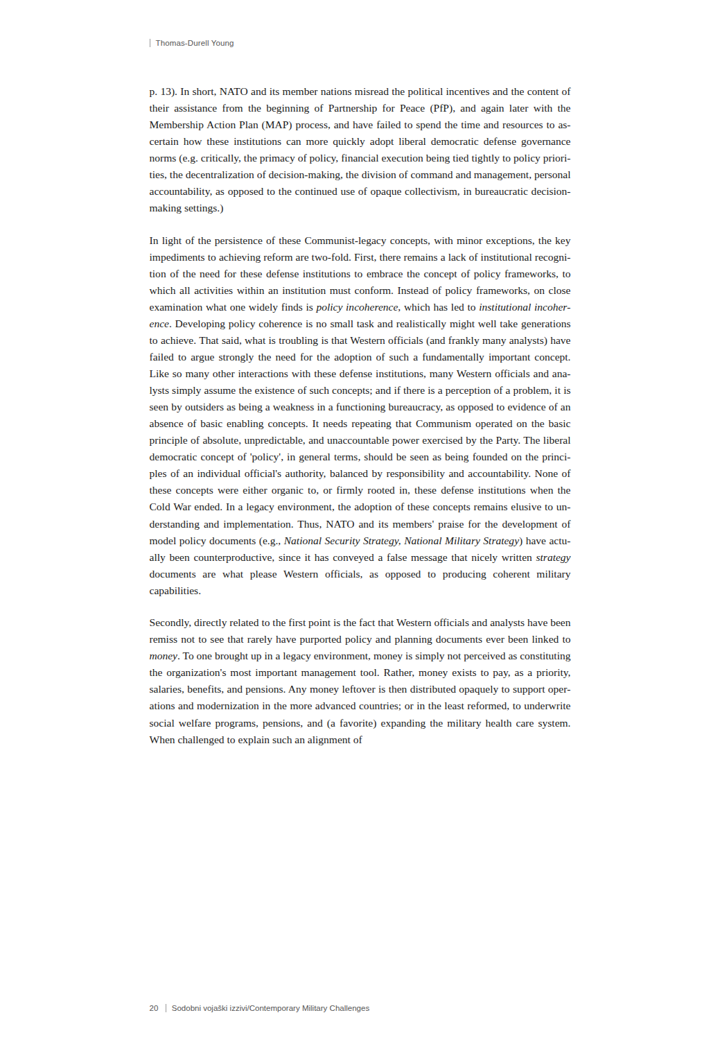Thomas-Durell Young
p. 13). In short, NATO and its member nations misread the political incentives and the content of their assistance from the beginning of Partnership for Peace (PfP), and again later with the Membership Action Plan (MAP) process, and have failed to spend the time and resources to ascertain how these institutions can more quickly adopt liberal democratic defense governance norms (e.g. critically, the primacy of policy, financial execution being tied tightly to policy priorities, the decentralization of decision-making, the division of command and management, personal accountability, as opposed to the continued use of opaque collectivism, in bureaucratic decision-making settings.)
In light of the persistence of these Communist-legacy concepts, with minor exceptions, the key impediments to achieving reform are two-fold. First, there remains a lack of institutional recognition of the need for these defense institutions to embrace the concept of policy frameworks, to which all activities within an institution must conform. Instead of policy frameworks, on close examination what one widely finds is policy incoherence, which has led to institutional incoherence. Developing policy coherence is no small task and realistically might well take generations to achieve. That said, what is troubling is that Western officials (and frankly many analysts) have failed to argue strongly the need for the adoption of such a fundamentally important concept. Like so many other interactions with these defense institutions, many Western officials and analysts simply assume the existence of such concepts; and if there is a perception of a problem, it is seen by outsiders as being a weakness in a functioning bureaucracy, as opposed to evidence of an absence of basic enabling concepts. It needs repeating that Communism operated on the basic principle of absolute, unpredictable, and unaccountable power exercised by the Party. The liberal democratic concept of 'policy', in general terms, should be seen as being founded on the principles of an individual official's authority, balanced by responsibility and accountability. None of these concepts were either organic to, or firmly rooted in, these defense institutions when the Cold War ended. In a legacy environment, the adoption of these concepts remains elusive to understanding and implementation. Thus, NATO and its members' praise for the development of model policy documents (e.g., National Security Strategy, National Military Strategy) have actually been counterproductive, since it has conveyed a false message that nicely written strategy documents are what please Western officials, as opposed to producing coherent military capabilities.
Secondly, directly related to the first point is the fact that Western officials and analysts have been remiss not to see that rarely have purported policy and planning documents ever been linked to money. To one brought up in a legacy environment, money is simply not perceived as constituting the organization's most important management tool. Rather, money exists to pay, as a priority, salaries, benefits, and pensions. Any money leftover is then distributed opaquely to support operations and modernization in the more advanced countries; or in the least reformed, to underwrite social welfare programs, pensions, and (a favorite) expanding the military health care system. When challenged to explain such an alignment of
20 Sodobni vojaški izzivi/Contemporary Military Challenges